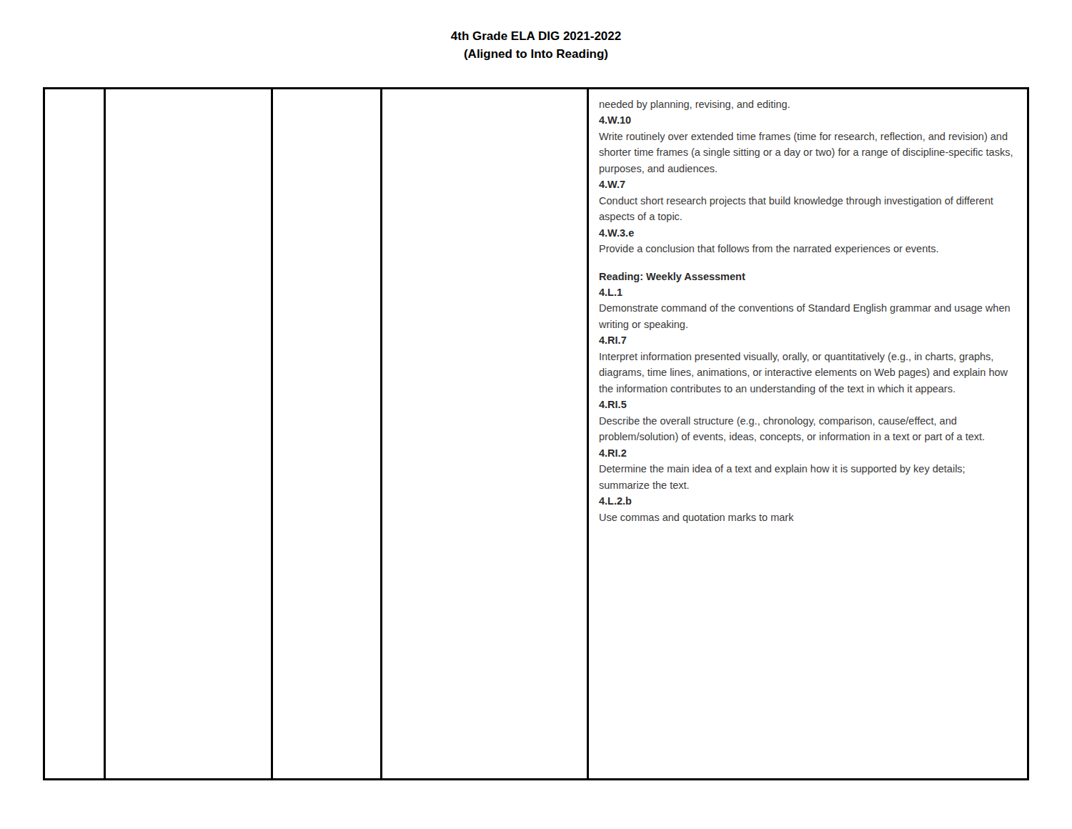4th Grade ELA DIG 2021-2022
(Aligned to Into Reading)
| | | | | needed by planning, revising, and editing. 4.W.10 Write routinely over extended time frames (time for research, reflection, and revision) and shorter time frames (a single sitting or a day or two) for a range of discipline-specific tasks, purposes, and audiences. 4.W.7 Conduct short research projects that build knowledge through investigation of different aspects of a topic. 4.W.3.e Provide a conclusion that follows from the narrated experiences or events. Reading: Weekly Assessment 4.L.1 Demonstrate command of the conventions of Standard English grammar and usage when writing or speaking. 4.RI.7 Interpret information presented visually, orally, or quantitatively (e.g., in charts, graphs, diagrams, time lines, animations, or interactive elements on Web pages) and explain how the information contributes to an understanding of the text in which it appears. 4.RI.5 Describe the overall structure (e.g., chronology, comparison, cause/effect, and problem/solution) of events, ideas, concepts, or information in a text or part of a text. 4.RI.2 Determine the main idea of a text and explain how it is supported by key details; summarize the text. 4.L.2.b Use commas and quotation marks to mark |